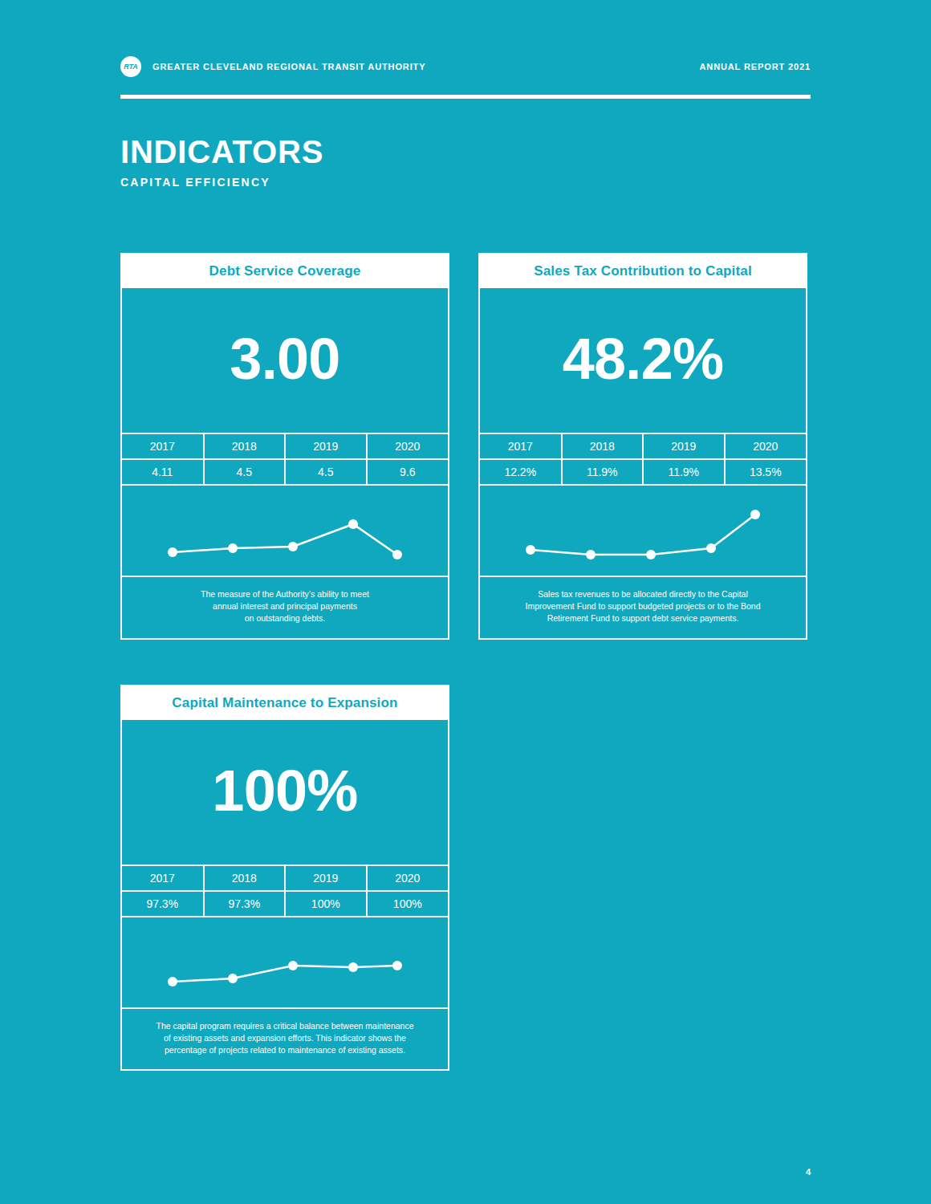RTA
GREATER CLEVELAND REGIONAL TRANSIT AUTHORITY
ANNUAL REPORT 2021
INDICATORS
CAPITAL EFFICIENCY
Debt Service Coverage
3.00
| 2017 | 2018 | 2019 | 2020 |
| --- | --- | --- | --- |
| 4.11 | 4.5 | 4.5 | 9.6 |
The measure of the Authority’s ability to meet
annual interest and principal payments
on outstanding debts.
Sales Tax Contribution to Capital
48.2%
| 2017 | 2018 | 2019 | 2020 |
| --- | --- | --- | --- |
| 12.2% | 11.9% | 11.9% | 13.5% |
Sales tax revenues to be allocated directly to the Capital
Improvement Fund to support budgeted projects or to the Bond
Retirement Fund to support debt service payments.
Capital Maintenance to Expansion
100%
| 2017 | 2018 | 2019 | 2020 |
| --- | --- | --- | --- |
| 97.3% | 97.3% | 100% | 100% |
The capital program requires a critical balance between maintenance
of existing assets and expansion efforts. This indicator shows the
percentage of projects related to maintenance of existing assets.
4